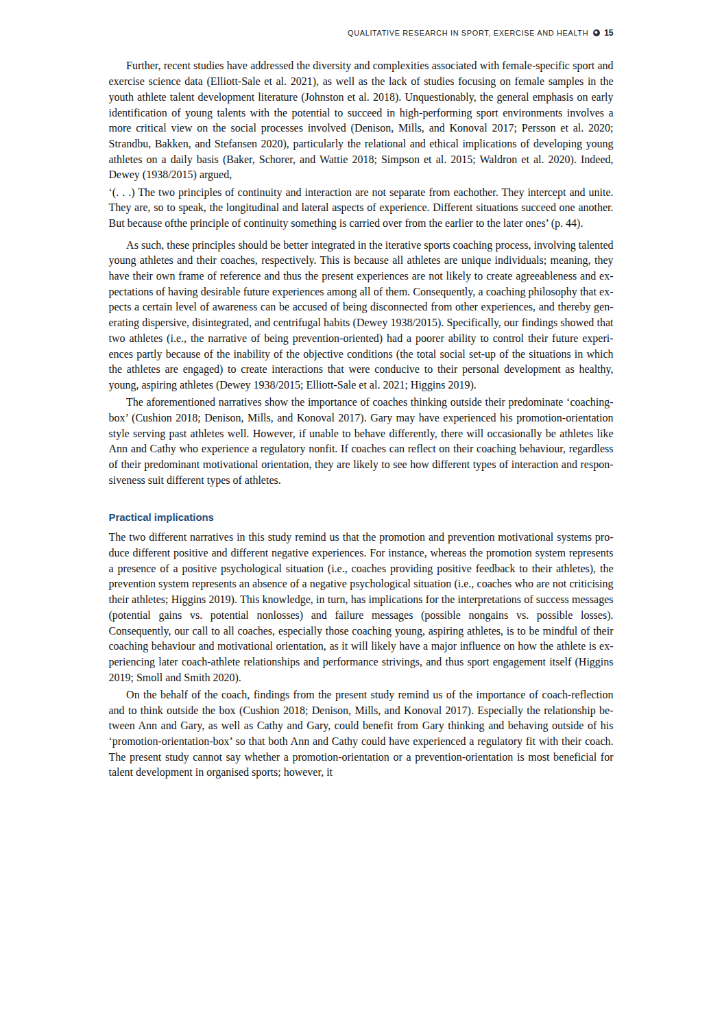Qualitative Research in Sport, Exercise and Health ● 15
Further, recent studies have addressed the diversity and complexities associated with female-specific sport and exercise science data (Elliott-Sale et al. 2021), as well as the lack of studies focusing on female samples in the youth athlete talent development literature (Johnston et al. 2018). Unquestionably, the general emphasis on early identification of young talents with the potential to succeed in high-performing sport environments involves a more critical view on the social processes involved (Denison, Mills, and Konoval 2017; Persson et al. 2020; Strandbu, Bakken, and Stefansen 2020), particularly the relational and ethical implications of developing young athletes on a daily basis (Baker, Schorer, and Wattie 2018; Simpson et al. 2015; Waldron et al. 2020). Indeed, Dewey (1938/2015) argued,
‘(. . .) The two principles of continuity and interaction are not separate from eachother. They intercept and unite. They are, so to speak, the longitudinal and lateral aspects of experience. Different situations succeed one another. But because ofthe principle of continuity something is carried over from the earlier to the later ones’ (p. 44).
As such, these principles should be better integrated in the iterative sports coaching process, involving talented young athletes and their coaches, respectively. This is because all athletes are unique individuals; meaning, they have their own frame of reference and thus the present experiences are not likely to create agreeableness and expectations of having desirable future experiences among all of them. Consequently, a coaching philosophy that expects a certain level of awareness can be accused of being disconnected from other experiences, and thereby generating dispersive, disintegrated, and centrifugal habits (Dewey 1938/2015). Specifically, our findings showed that two athletes (i.e., the narrative of being prevention-oriented) had a poorer ability to control their future experiences partly because of the inability of the objective conditions (the total social set-up of the situations in which the athletes are engaged) to create interactions that were conducive to their personal development as healthy, young, aspiring athletes (Dewey 1938/2015; Elliott-Sale et al. 2021; Higgins 2019).
The aforementioned narratives show the importance of coaches thinking outside their predominate ‘coaching-box’ (Cushion 2018; Denison, Mills, and Konoval 2017). Gary may have experienced his promotion-orientation style serving past athletes well. However, if unable to behave differently, there will occasionally be athletes like Ann and Cathy who experience a regulatory nonfit. If coaches can reflect on their coaching behaviour, regardless of their predominant motivational orientation, they are likely to see how different types of interaction and responsiveness suit different types of athletes.
Practical implications
The two different narratives in this study remind us that the promotion and prevention motivational systems produce different positive and different negative experiences. For instance, whereas the promotion system represents a presence of a positive psychological situation (i.e., coaches providing positive feedback to their athletes), the prevention system represents an absence of a negative psychological situation (i.e., coaches who are not criticising their athletes; Higgins 2019). This knowledge, in turn, has implications for the interpretations of success messages (potential gains vs. potential nonlosses) and failure messages (possible nongains vs. possible losses). Consequently, our call to all coaches, especially those coaching young, aspiring athletes, is to be mindful of their coaching behaviour and motivational orientation, as it will likely have a major influence on how the athlete is experiencing later coach-athlete relationships and performance strivings, and thus sport engagement itself (Higgins 2019; Smoll and Smith 2020).
On the behalf of the coach, findings from the present study remind us of the importance of coach-reflection and to think outside the box (Cushion 2018; Denison, Mills, and Konoval 2017). Especially the relationship between Ann and Gary, as well as Cathy and Gary, could benefit from Gary thinking and behaving outside of his ‘promotion-orientation-box’ so that both Ann and Cathy could have experienced a regulatory fit with their coach. The present study cannot say whether a promotion-orientation or a prevention-orientation is most beneficial for talent development in organised sports; however, it